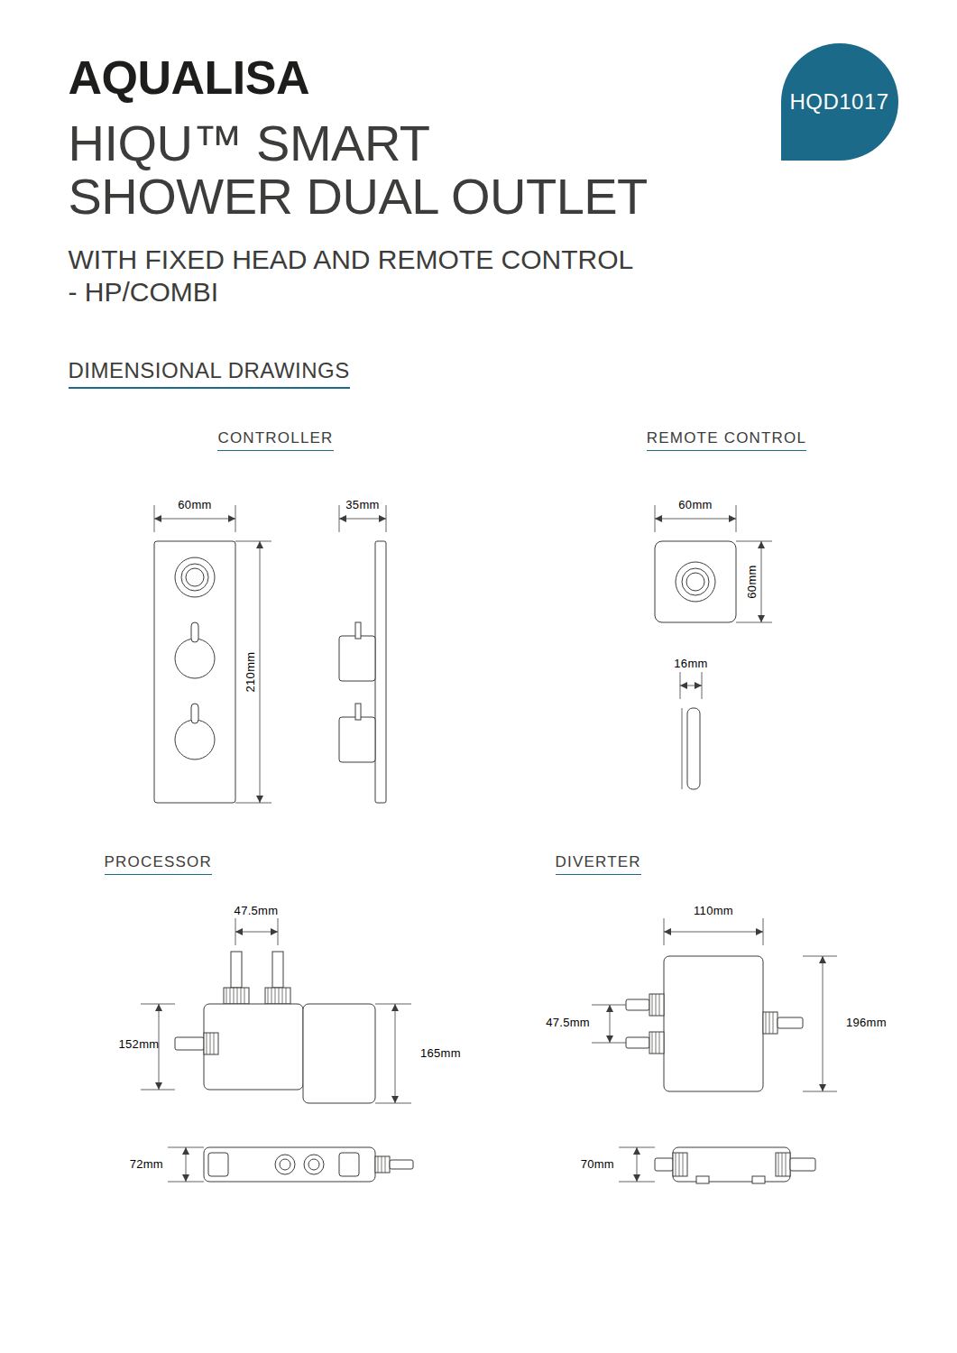HQD1017
AQUALISA
HIQU™ SMART
SHOWER DUAL OUTLET
WITH FIXED HEAD AND REMOTE CONTROL
- HP/COMBI
DIMENSIONAL DRAWINGS
CONTROLLER
60mm 210mm 35mm
REMOTE CONTROL
60mm 60mm 16mm
PROCESSOR
47.5mm 152mm 165mm 72mm
DIVERTER
110mm 47.5mm 196mm 70mm